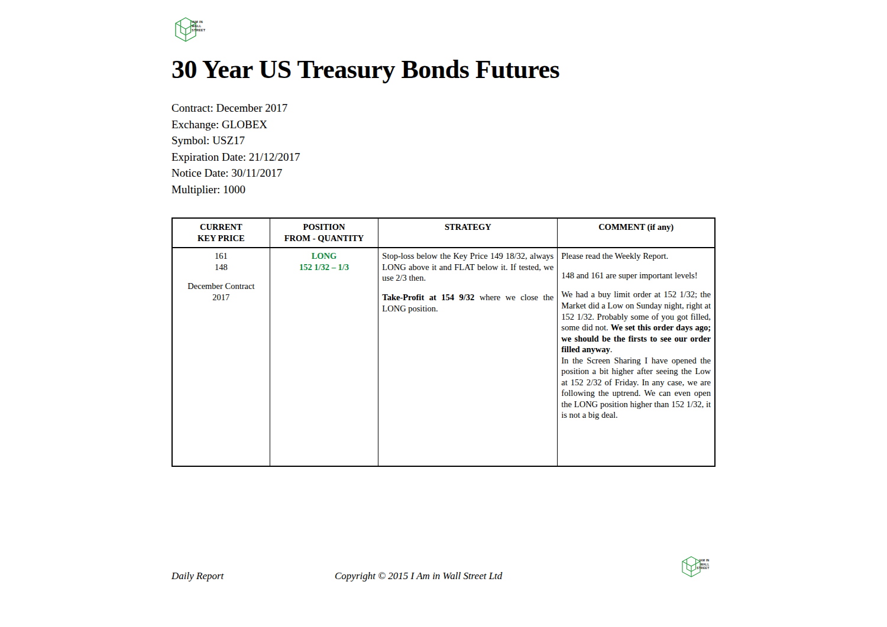IAM IN
WALL
STREET
30 Year US Treasury Bonds Futures
Contract: December 2017
Exchange: GLOBEX
Symbol: USZ17
Expiration Date: 21/12/2017
Notice Date: 30/11/2017
Multiplier: 1000
| CURRENT KEY PRICE | POSITION FROM - QUANTITY | STRATEGY | COMMENT (if any) |
| --- | --- | --- | --- |
| 161 148 December Contract 2017 | LONG 152 1/32 – 1/3 | Stop-loss below the Key Price 149 18/32, always LONG above it and FLAT below it. If tested, we use 2/3 then. Take-Profit at 154 9/32 where we close the LONG position. | Please read the Weekly Report. 148 and 161 are super important levels! We had a buy limit order at 152 1/32; the Market did a Low on Sunday night, right at 152 1/32. Probably some of you got filled, some did not. We set this order days ago; we should be the firsts to see our order filled anyway . In the Screen Sharing I have opened the position a bit higher after seeing the Low at 152 2/32 of Friday. In any case, we are following the uptrend. We can even open the LONG position higher than 152 1/32, it is not a big deal. |
Daily Report
Copyright © 2015 I Am in Wall Street Ltd
IAM IN
WALL
STREET